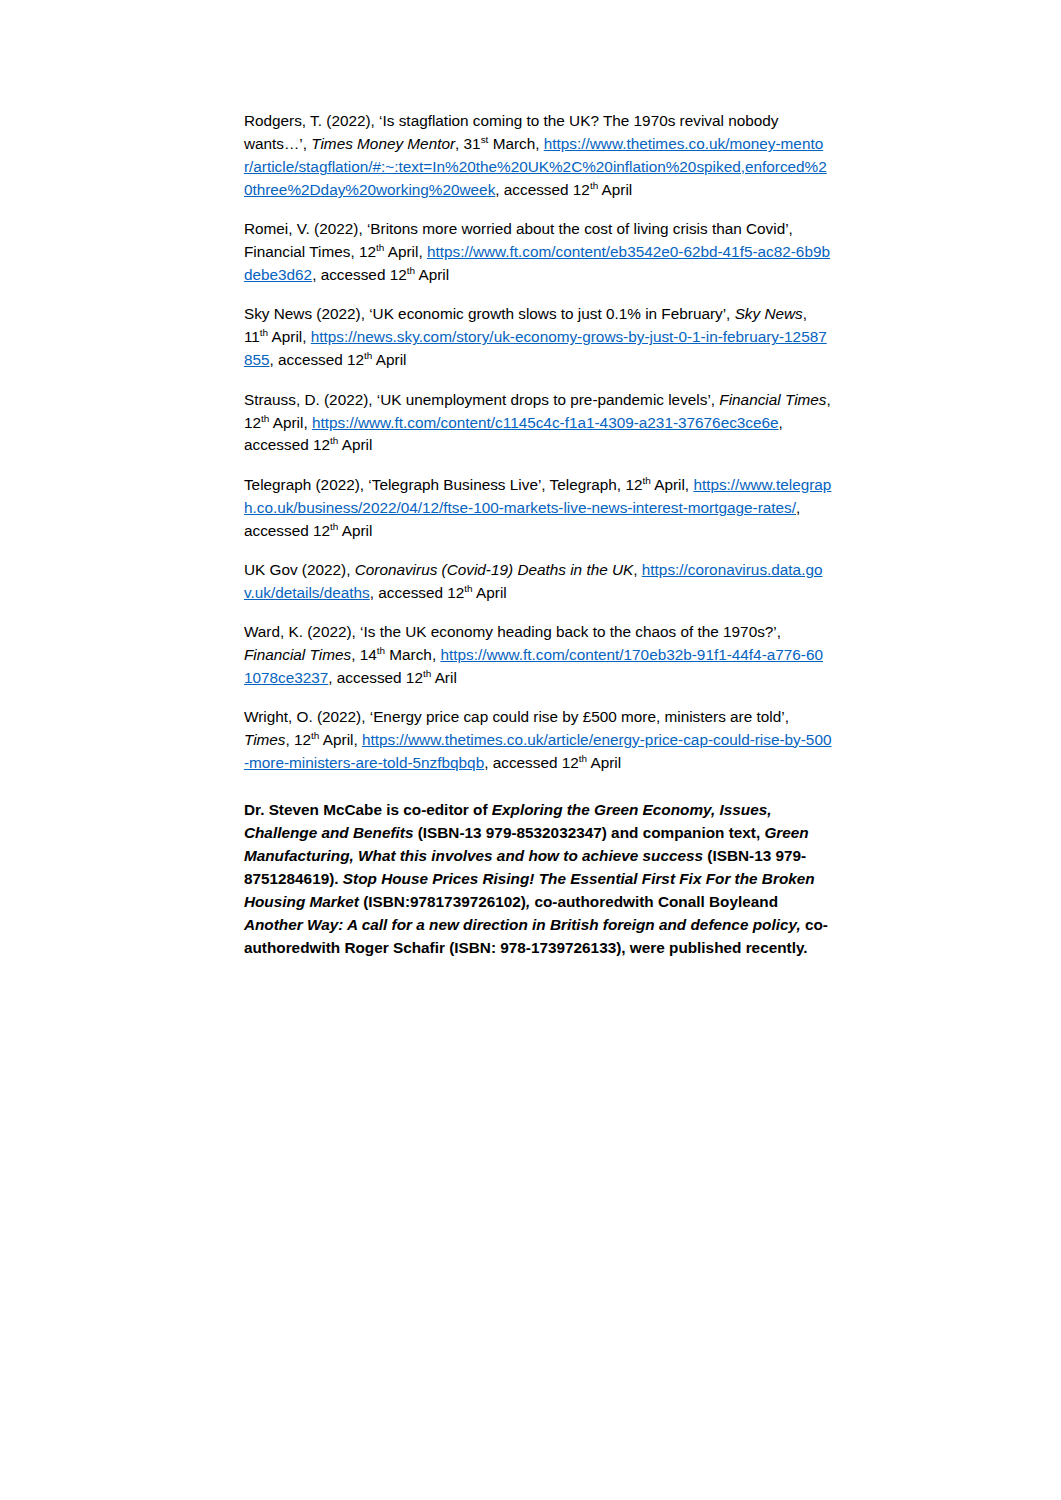Rodgers, T. (2022), ‘Is stagflation coming to the UK? The 1970s revival nobody wants…’, Times Money Mentor, 31st March, https://www.thetimes.co.uk/money-mentor/article/stagflation/#:~:text=In%20the%20UK%2C%20inflation%20spiked,enforced%20three%2Dday%20working%20week, accessed 12th April
Romei, V. (2022), ‘Britons more worried about the cost of living crisis than Covid’, Financial Times, 12th April, https://www.ft.com/content/eb3542e0-62bd-41f5-ac82-6b9bdebe3d62, accessed 12th April
Sky News (2022), ‘UK economic growth slows to just 0.1% in February’, Sky News, 11th April, https://news.sky.com/story/uk-economy-grows-by-just-0-1-in-february-12587855, accessed 12th April
Strauss, D. (2022), ‘UK unemployment drops to pre-pandemic levels’, Financial Times, 12th April, https://www.ft.com/content/c1145c4c-f1a1-4309-a231-37676ec3ce6e, accessed 12th April
Telegraph (2022), ‘Telegraph Business Live’, Telegraph, 12th April, https://www.telegraph.co.uk/business/2022/04/12/ftse-100-markets-live-news-interest-mortgage-rates/, accessed 12th April
UK Gov (2022), Coronavirus (Covid-19) Deaths in the UK, https://coronavirus.data.gov.uk/details/deaths, accessed 12th April
Ward, K. (2022), ‘Is the UK economy heading back to the chaos of the 1970s?’, Financial Times, 14th March, https://www.ft.com/content/170eb32b-91f1-44f4-a776-601078ce3237, accessed 12th Aril
Wright, O. (2022), ‘Energy price cap could rise by £500 more, ministers are told’, Times, 12th April, https://www.thetimes.co.uk/article/energy-price-cap-could-rise-by-500-more-ministers-are-told-5nzfbqbqb, accessed 12th April
Dr. Steven McCabe is co-editor of Exploring the Green Economy, Issues, Challenge and Benefits (ISBN-13 979-8532032347) and companion text, Green Manufacturing, What this involves and how to achieve success (ISBN-13 979-8751284619). Stop House Prices Rising! The Essential First Fix For the Broken Housing Market (ISBN:9781739726102), co-authoredwith Conall Boyleand Another Way: A call for a new direction in British foreign and defence policy, co-authoredwith Roger Schafir (ISBN: 978-1739726133), were published recently.